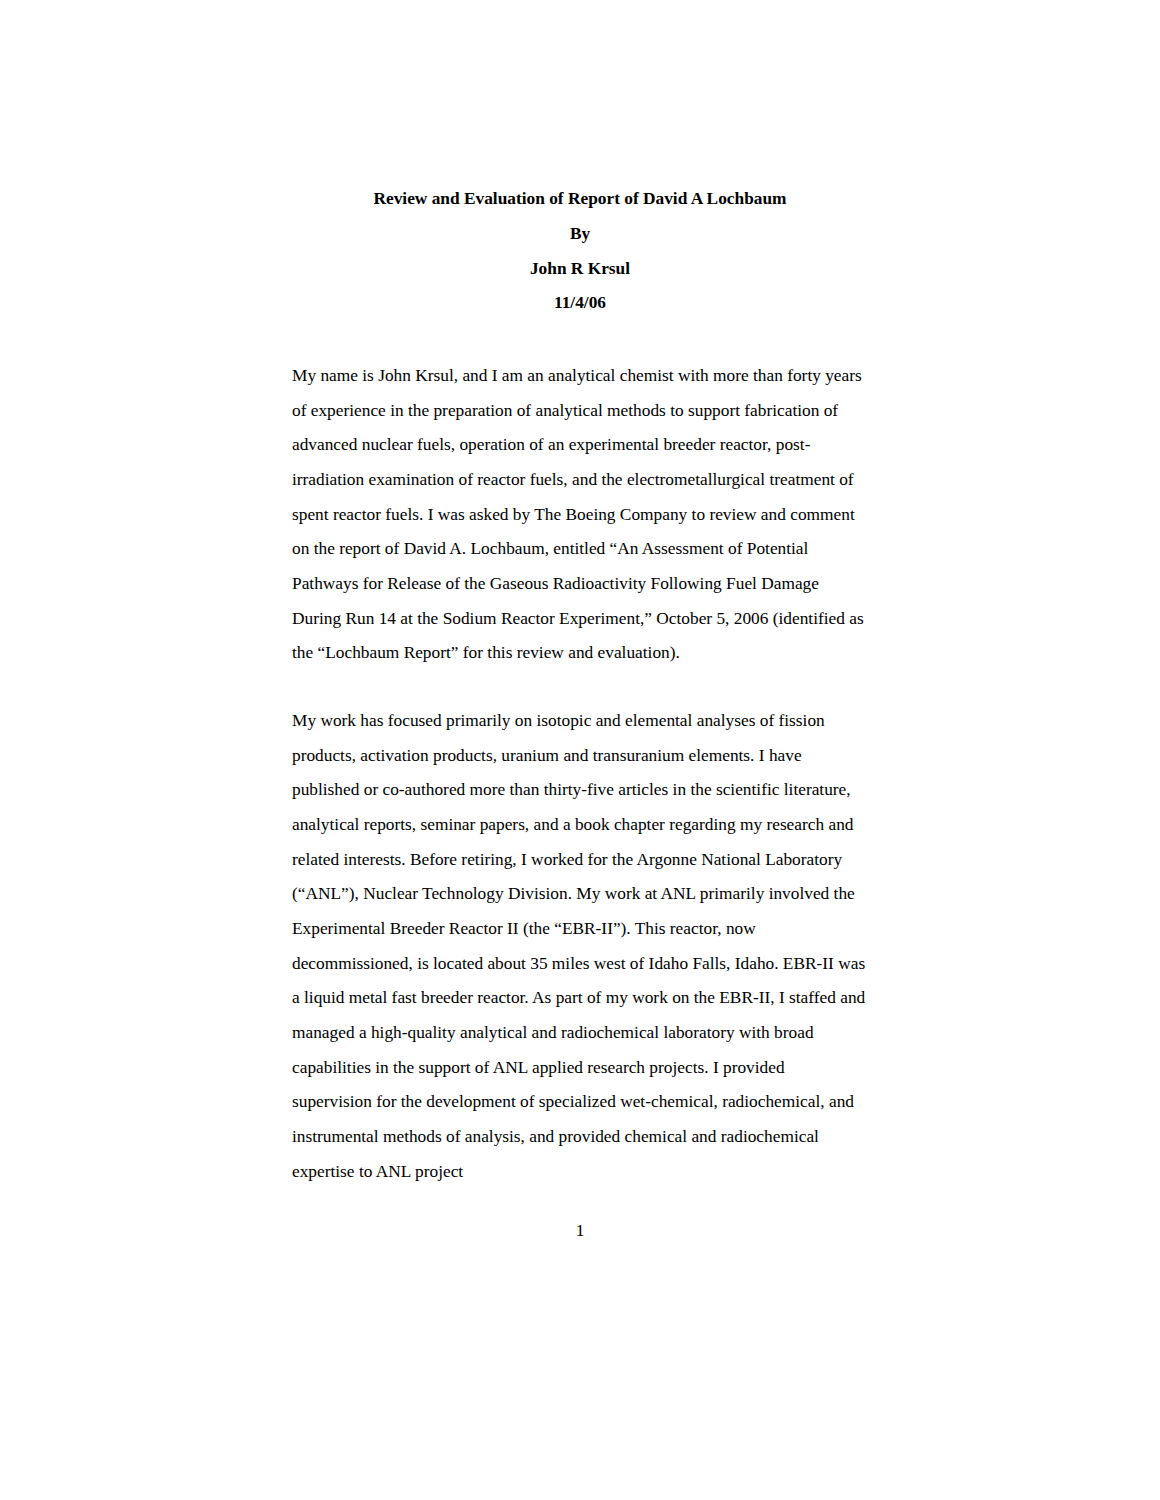Review and Evaluation of Report of David A Lochbaum
By
John R Krsul
11/4/06
My name is John Krsul, and I am an analytical chemist with more than forty years of experience in the preparation of analytical methods to support fabrication of advanced nuclear fuels, operation of an experimental breeder reactor, post-irradiation examination of reactor fuels, and the electrometallurgical treatment of spent reactor fuels. I was asked by The Boeing Company to review and comment on the report of David A. Lochbaum, entitled “An Assessment of Potential Pathways for Release of the Gaseous Radioactivity Following Fuel Damage During Run 14 at the Sodium Reactor Experiment,” October 5, 2006 (identified as the “Lochbaum Report” for this review and evaluation).
My work has focused primarily on isotopic and elemental analyses of fission products, activation products, uranium and transuranium elements. I have published or co-authored more than thirty-five articles in the scientific literature, analytical reports, seminar papers, and a book chapter regarding my research and related interests. Before retiring, I worked for the Argonne National Laboratory (“ANL”), Nuclear Technology Division. My work at ANL primarily involved the Experimental Breeder Reactor II (the “EBR-II”). This reactor, now decommissioned, is located about 35 miles west of Idaho Falls, Idaho. EBR-II was a liquid metal fast breeder reactor. As part of my work on the EBR-II, I staffed and managed a high-quality analytical and radiochemical laboratory with broad capabilities in the support of ANL applied research projects. I provided supervision for the development of specialized wet-chemical, radiochemical, and instrumental methods of analysis, and provided chemical and radiochemical expertise to ANL project
1